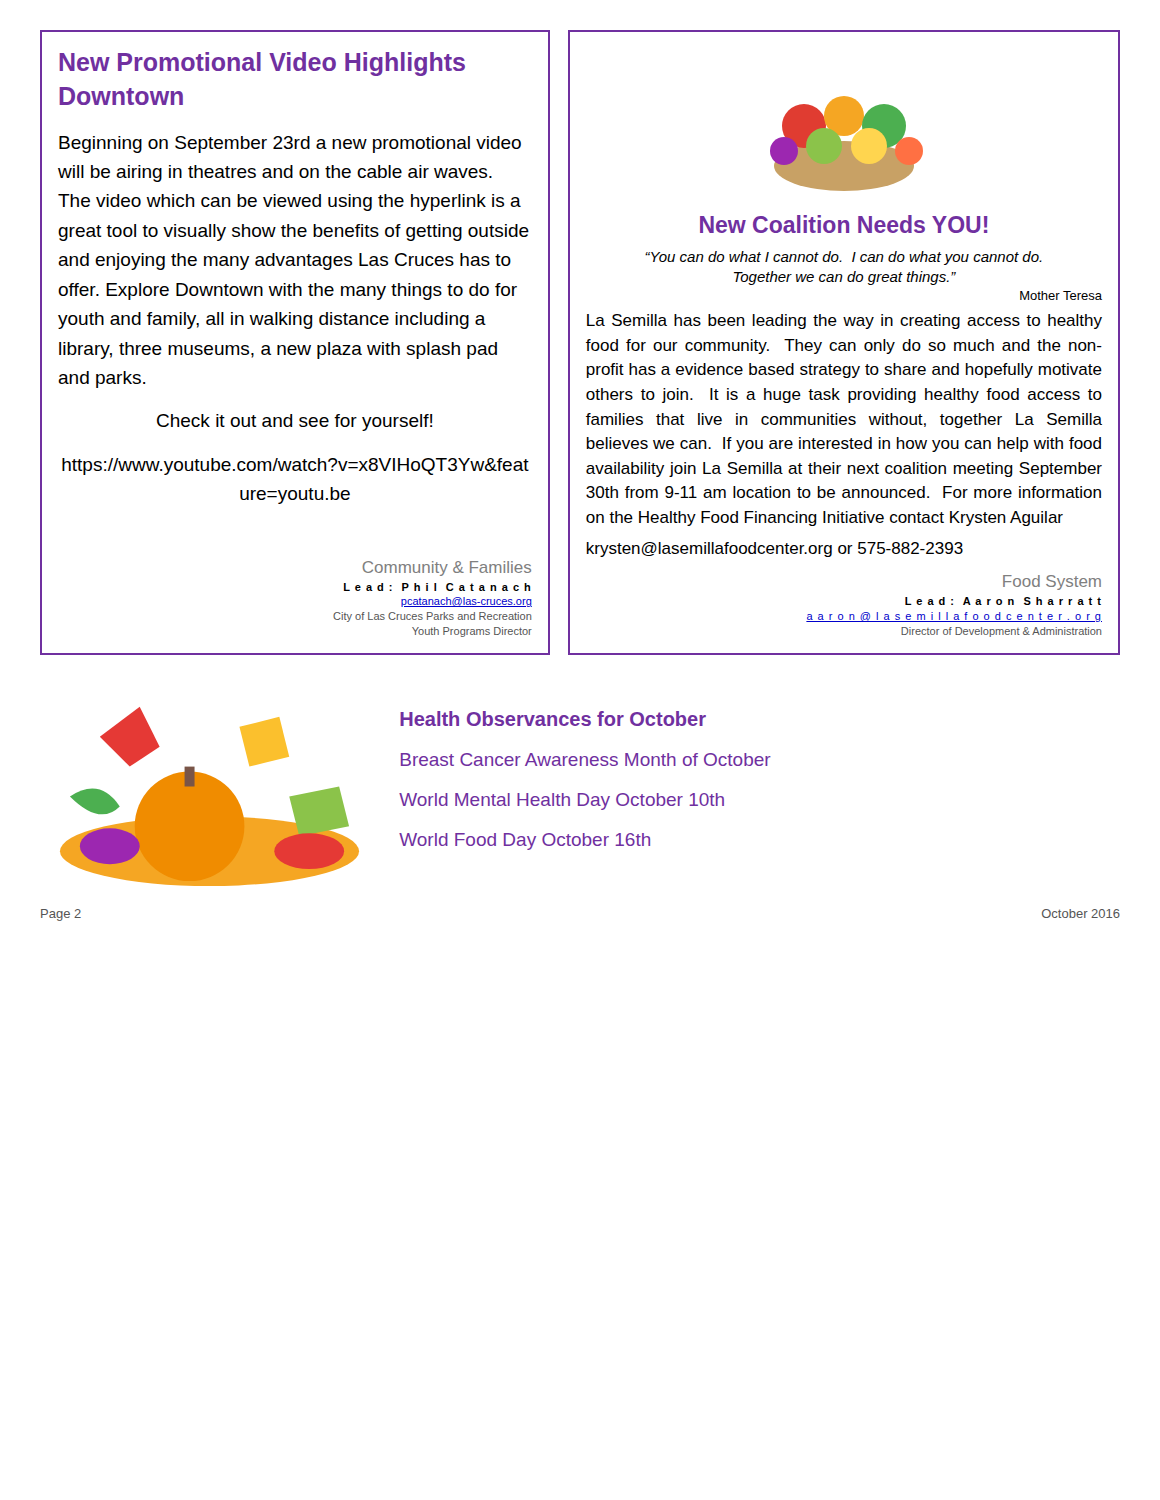New Promotional Video Highlights Downtown
Beginning on September 23rd a new promotional video will be airing in theatres and on the cable air waves. The video which can be viewed using the hyperlink is a great tool to visually show the benefits of getting outside and enjoying the many advantages Las Cruces has to offer. Explore Downtown with the many things to do for youth and family, all in walking distance including a library, three museums, a new plaza with splash pad and parks.
Check it out and see for yourself!
https://www.youtube.com/watch?v=x8VIHoQT3Yw&feature=youtu.be
Community & Families
L e a d : P h i l C a t a n a c h
pcatanach@las-cruces.org
City of Las Cruces Parks and Recreation
Youth Programs Director
New Coalition Needs YOU!
“You can do what I cannot do. I can do what you cannot do.
Together we can do great things.”
Mother Teresa
La Semilla has been leading the way in creating access to healthy food for our community. They can only do so much and the non-profit has a evidence based strategy to share and hopefully motivate others to join. It is a huge task providing healthy food access to families that live in communities without, together La Semilla believes we can. If you are interested in how you can help with food availability join La Semilla at their next coalition meeting September 30th from 9-11 am location to be announced. For more information on the Healthy Food Financing Initiative contact Krysten Aguilar
krysten@lasemillafoodcenter.org or 575-882-2393
Food System
L e a d : A a r o n S h a r r a t t
a a r o n @ l a s e m i l l a f o o d c e n t e r . o r g
Director of Development & Administration
Health Observances for October
Breast Cancer Awareness Month of October
World Mental Health Day October 10th
World Food Day October 16th
Page 2 October 2016